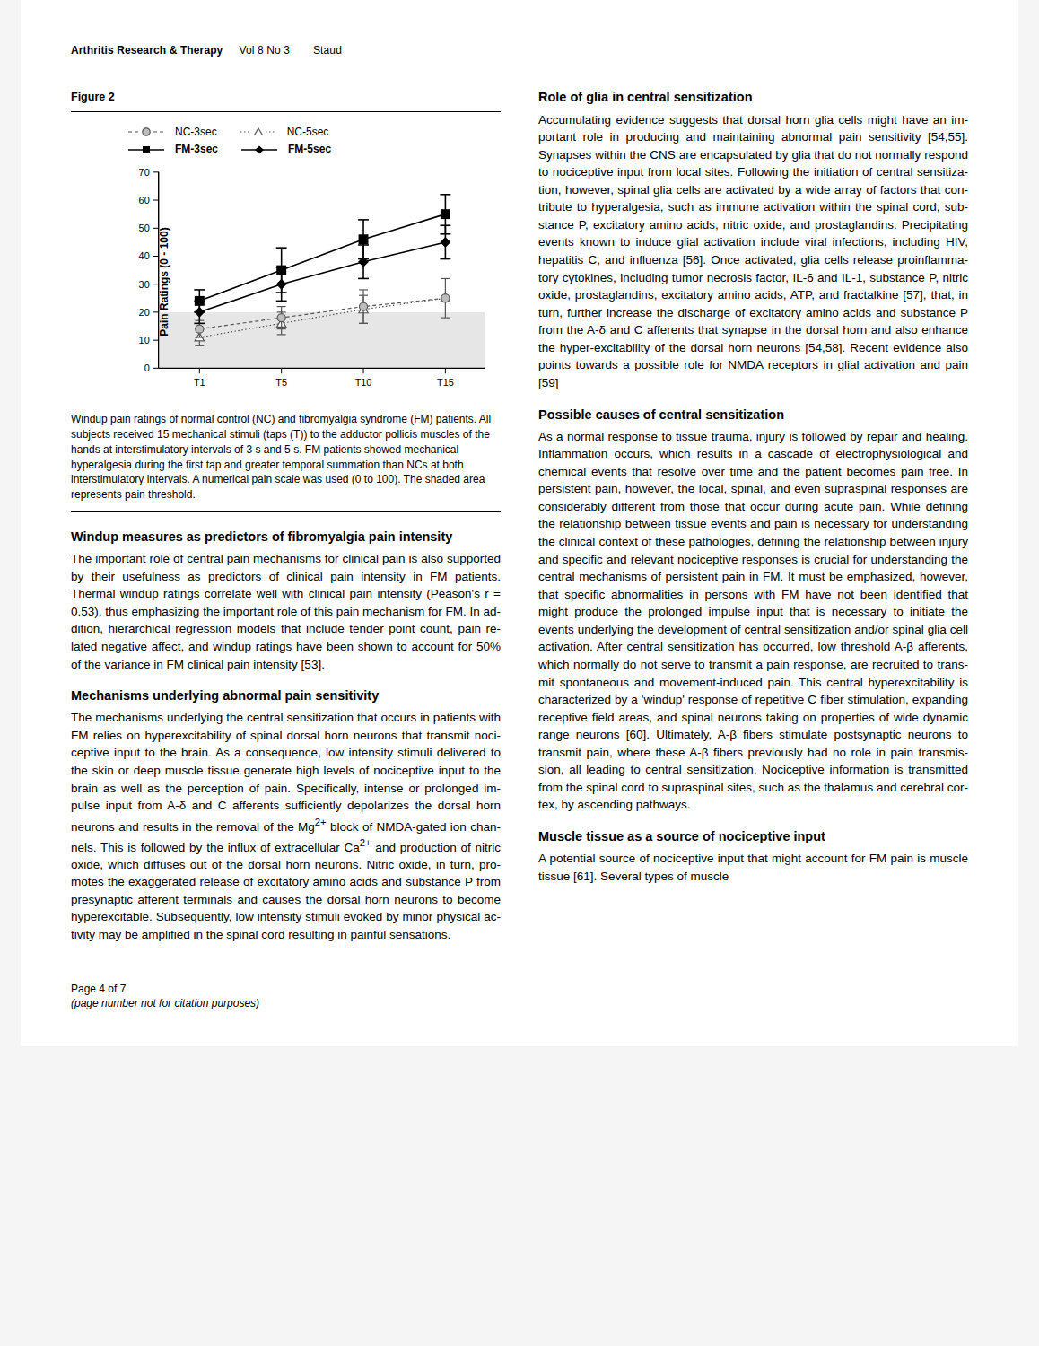Arthritis Research & Therapy Vol 8 No 3 Staud
Figure 2
NC-3sec NC-5sec
FM-3sec FM-5sec
Pain Ratings (0 - 100)
0 10 20 30 40 50 60 70 T1 T5 T10 T15
Windup pain ratings of normal control (NC) and fibromyalgia syndrome (FM) patients. All subjects received 15 mechanical stimuli (taps (T)) to the adductor pollicis muscles of the hands at interstimulatory intervals of 3 s and 5 s. FM patients showed mechanical hyperalgesia during the first tap and greater temporal summation than NCs at both interstimulatory intervals. A numerical pain scale was used (0 to 100). The shaded area represents pain threshold.
Windup measures as predictors of fibromyalgia pain intensity
The important role of central pain mechanisms for clinical pain is also supported by their usefulness as predictors of clinical pain intensity in FM patients. Thermal windup ratings correlate well with clinical pain intensity (Peason's r = 0.53), thus emphasizing the important role of this pain mechanism for FM. In addition, hierarchical regression models that include tender point count, pain related negative affect, and windup ratings have been shown to account for 50% of the variance in FM clinical pain intensity [53].
Mechanisms underlying abnormal pain sensitivity
The mechanisms underlying the central sensitization that occurs in patients with FM relies on hyperexcitability of spinal dorsal horn neurons that transmit nociceptive input to the brain. As a consequence, low intensity stimuli delivered to the skin or deep muscle tissue generate high levels of nociceptive input to the brain as well as the perception of pain. Specifically, intense or prolonged impulse input from A-δ and C afferents sufficiently depolarizes the dorsal horn neurons and results in the removal of the Mg2+ block of NMDA-gated ion channels. This is followed by the influx of extracellular Ca2+ and production of nitric oxide, which diffuses out of the dorsal horn neurons. Nitric oxide, in turn, promotes the exaggerated release of excitatory amino acids and substance P from presynaptic afferent terminals and causes the dorsal horn neurons to become hyperexcitable. Subsequently, low intensity stimuli evoked by minor physical activity may be amplified in the spinal cord resulting in painful sensations.
Role of glia in central sensitization
Accumulating evidence suggests that dorsal horn glia cells might have an important role in producing and maintaining abnormal pain sensitivity [54,55]. Synapses within the CNS are encapsulated by glia that do not normally respond to nociceptive input from local sites. Following the initiation of central sensitization, however, spinal glia cells are activated by a wide array of factors that contribute to hyperalgesia, such as immune activation within the spinal cord, substance P, excitatory amino acids, nitric oxide, and prostaglandins. Precipitating events known to induce glial activation include viral infections, including HIV, hepatitis C, and influenza [56]. Once activated, glia cells release proinflammatory cytokines, including tumor necrosis factor, IL-6 and IL-1, substance P, nitric oxide, prostaglandins, excitatory amino acids, ATP, and fractalkine [57], that, in turn, further increase the discharge of excitatory amino acids and substance P from the A-δ and C afferents that synapse in the dorsal horn and also enhance the hyper-excitability of the dorsal horn neurons [54,58]. Recent evidence also points towards a possible role for NMDA receptors in glial activation and pain [59]
Possible causes of central sensitization
As a normal response to tissue trauma, injury is followed by repair and healing. Inflammation occurs, which results in a cascade of electrophysiological and chemical events that resolve over time and the patient becomes pain free. In persistent pain, however, the local, spinal, and even supraspinal responses are considerably different from those that occur during acute pain. While defining the relationship between tissue events and pain is necessary for understanding the clinical context of these pathologies, defining the relationship between injury and specific and relevant nociceptive responses is crucial for understanding the central mechanisms of persistent pain in FM. It must be emphasized, however, that specific abnormalities in persons with FM have not been identified that might produce the prolonged impulse input that is necessary to initiate the events underlying the development of central sensitization and/or spinal glia cell activation. After central sensitization has occurred, low threshold A-β afferents, which normally do not serve to transmit a pain response, are recruited to transmit spontaneous and movement-induced pain. This central hyperexcitability is characterized by a 'windup' response of repetitive C fiber stimulation, expanding receptive field areas, and spinal neurons taking on properties of wide dynamic range neurons [60]. Ultimately, A-β fibers stimulate postsynaptic neurons to transmit pain, where these A-β fibers previously had no role in pain transmission, all leading to central sensitization. Nociceptive information is transmitted from the spinal cord to supraspinal sites, such as the thalamus and cerebral cortex, by ascending pathways.
Muscle tissue as a source of nociceptive input
A potential source of nociceptive input that might account for FM pain is muscle tissue [61]. Several types of muscle
Page 4 of 7
(page number not for citation purposes)